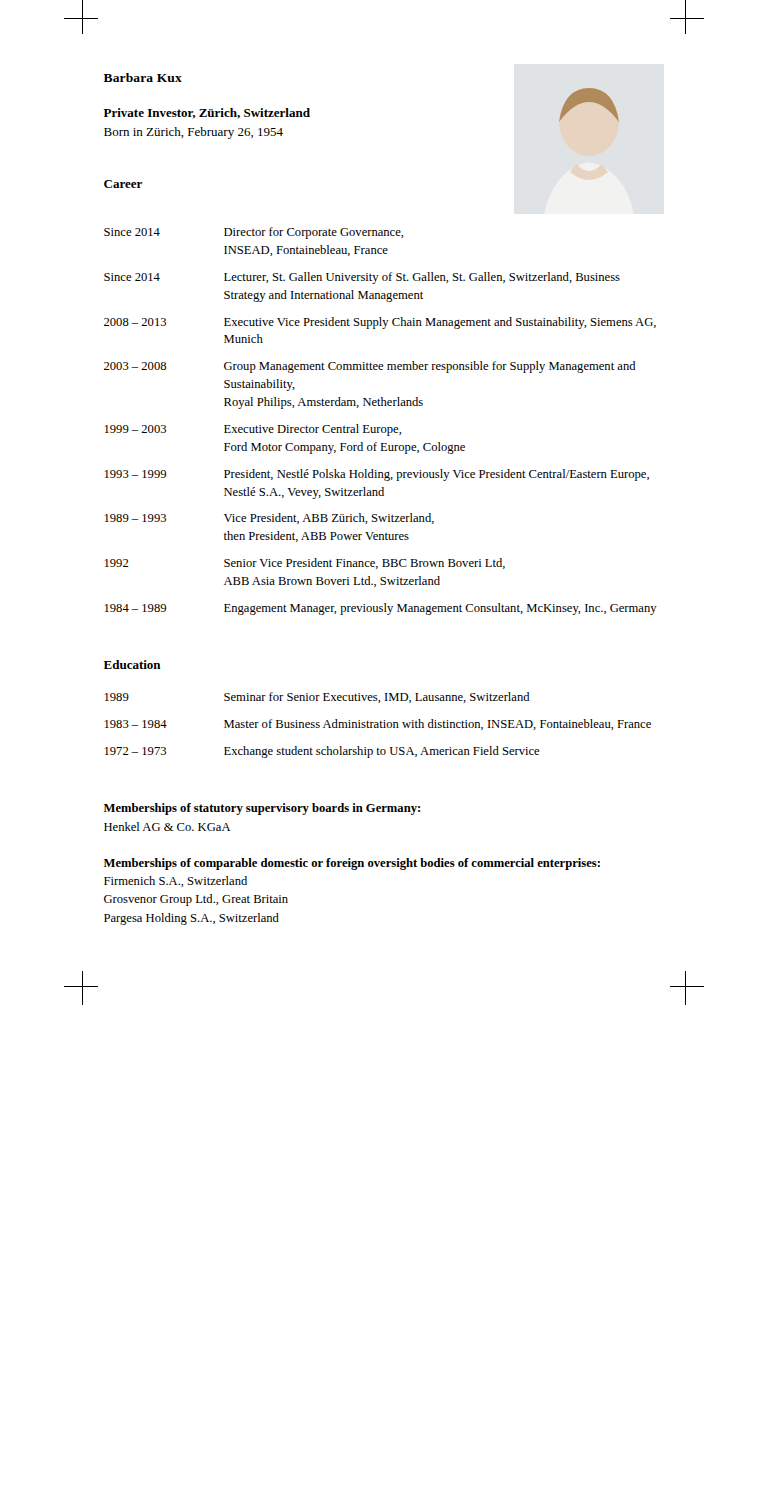Barbara Kux
Private Investor, Zürich, Switzerland
Born in Zürich, February 26, 1954
Career
| Since 2014 | Director for Corporate Governance, INSEAD, Fontainebleau, France |
| Since 2014 | Lecturer, St. Gallen University of St. Gallen, St. Gallen, Switzerland, Business Strategy and International Management |
| 2008 – 2013 | Executive Vice President Supply Chain Management and Sustainability, Siemens AG, Munich |
| 2003 – 2008 | Group Management Committee member responsible for Supply Management and Sustainability, Royal Philips, Amsterdam, Netherlands |
| 1999 – 2003 | Executive Director Central Europe, Ford Motor Company, Ford of Europe, Cologne |
| 1993 – 1999 | President, Nestlé Polska Holding, previously Vice President Central/Eastern Europe, Nestlé S.A., Vevey, Switzerland |
| 1989 – 1993 | Vice President, ABB Zürich, Switzerland, then President, ABB Power Ventures |
| 1992 | Senior Vice President Finance, BBC Brown Boveri Ltd, ABB Asia Brown Boveri Ltd., Switzerland |
| 1984 – 1989 | Engagement Manager, previously Management Consultant, McKinsey, Inc., Germany |
Education
| 1989 | Seminar for Senior Executives, IMD, Lausanne, Switzerland |
| 1983 – 1984 | Master of Business Administration with distinction, INSEAD, Fontainebleau, France |
| 1972 – 1973 | Exchange student scholarship to USA, American Field Service |
Memberships of statutory supervisory boards in Germany:
Henkel AG & Co. KGaA
Memberships of comparable domestic or foreign oversight bodies of commercial enterprises:
Firmenich S.A., Switzerland
Grosvenor Group Ltd., Great Britain
Pargesa Holding S.A., Switzerland